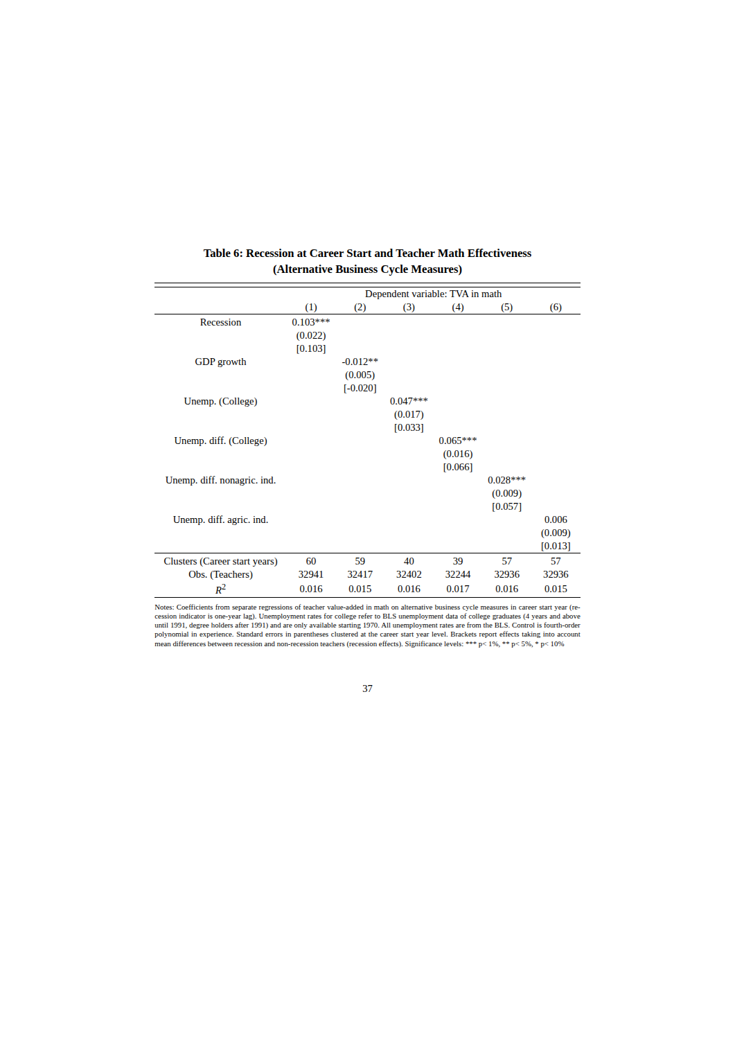Table 6: Recession at Career Start and Teacher Math Effectiveness
(Alternative Business Cycle Measures)
| | Dependent variable: TVA in math |
| | (1) | (2) | (3) | (4) | (5) | (6) |
| Recession | 0.103*** | | | | | |
| | (0.022) | | | | | |
| | [0.103] | | | | | |
| GDP growth | | -0.012** | | | | |
| | | (0.005) | | | | |
| | | [-0.020] | | | | |
| Unemp. (College) | | | 0.047*** | | | |
| | | | (0.017) | | | |
| | | | [0.033] | | | |
| Unemp. diff. (College) | | | | 0.065*** | | |
| | | | | (0.016) | | |
| | | | | [0.066] | | |
| Unemp. diff. nonagric. ind. | | | | | 0.028*** | |
| | | | | | (0.009) | |
| | | | | | [0.057] | |
| Unemp. diff. agric. ind. | | | | | | 0.006 |
| | | | | | | (0.009) |
| | | | | | | [0.013] |
| Clusters (Career start years) | 60 | 59 | 40 | 39 | 57 | 57 |
| Obs. (Teachers) | 32941 | 32417 | 32402 | 32244 | 32936 | 32936 |
| R 2 | 0.016 | 0.015 | 0.016 | 0.017 | 0.016 | 0.015 |
Notes: Coefficients from separate regressions of teacher value-added in math on alternative business cycle measures in career start year (recession indicator is one-year lag). Unemployment rates for college refer to BLS unemployment data of college graduates (4 years and above until 1991, degree holders after 1991) and are only available starting 1970. All unemployment rates are from the BLS. Control is fourth-order polynomial in experience. Standard errors in parentheses clustered at the career start year level. Brackets report effects taking into account mean differences between recession and non-recession teachers (recession effects). Significance levels: *** p< 1%, ** p< 5%, * p< 10%
37